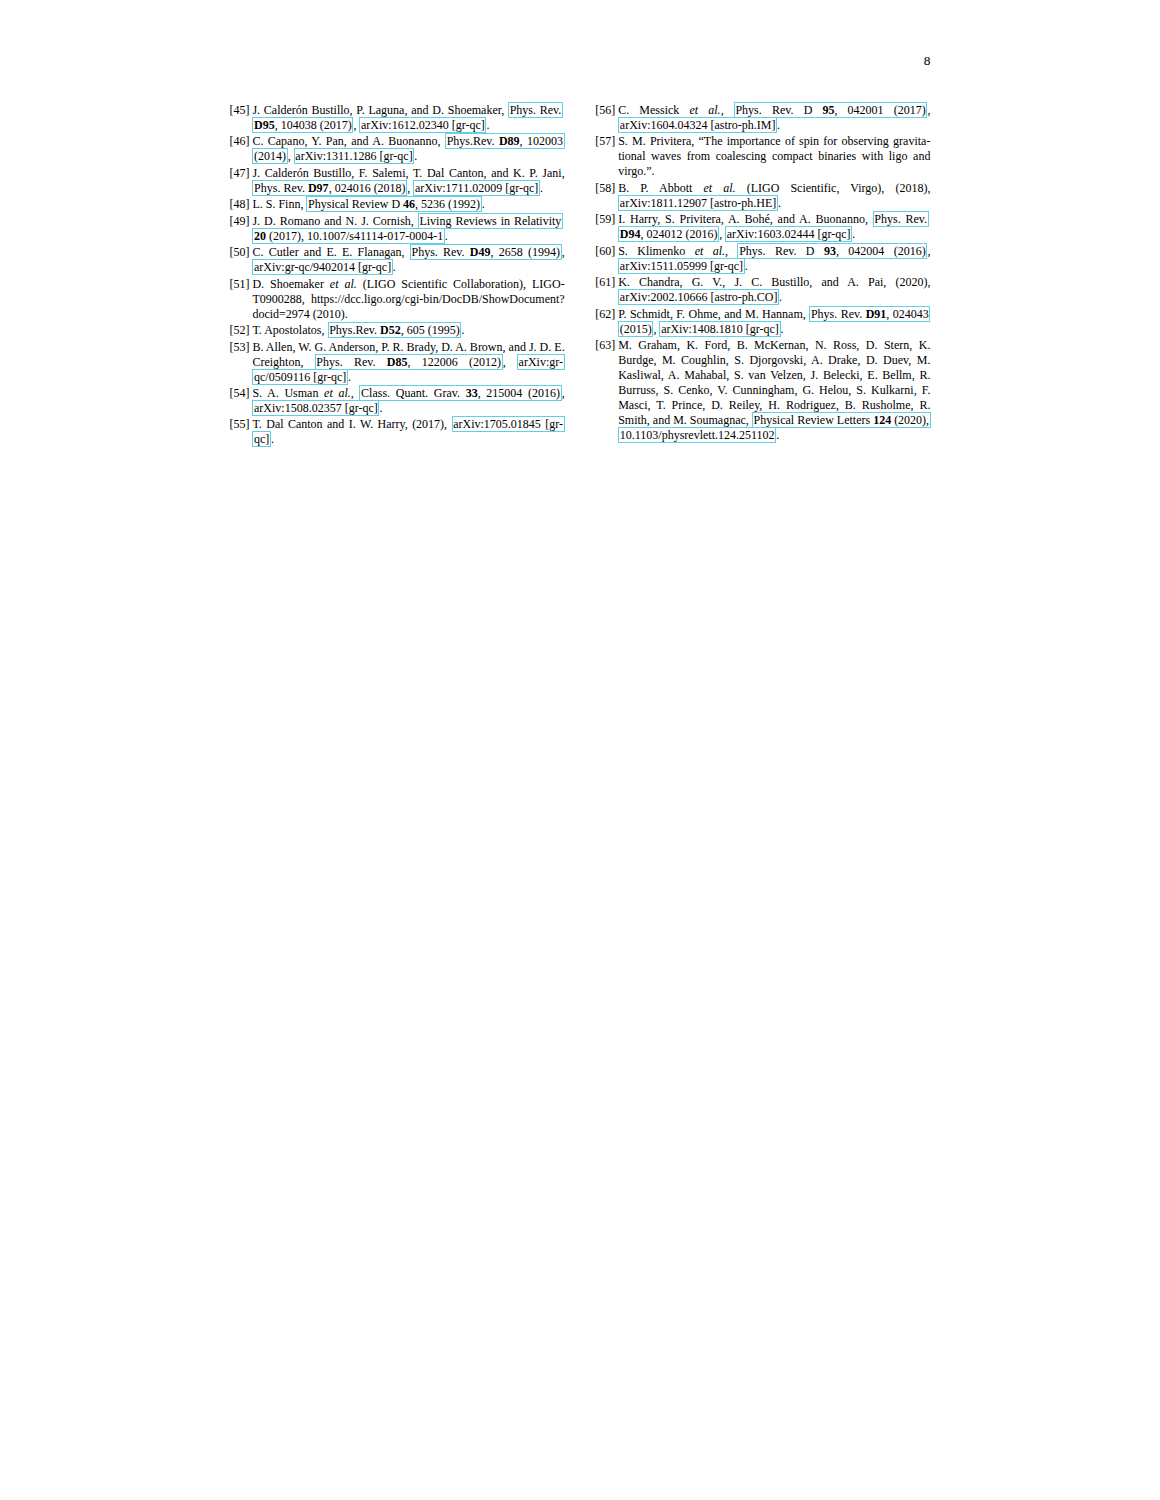8
[45] J. Calderón Bustillo, P. Laguna, and D. Shoemaker, Phys. Rev. D95, 104038 (2017), arXiv:1612.02340 [gr-qc].
[46] C. Capano, Y. Pan, and A. Buonanno, Phys.Rev. D89, 102003 (2014), arXiv:1311.1286 [gr-qc].
[47] J. Calderón Bustillo, F. Salemi, T. Dal Canton, and K. P. Jani, Phys. Rev. D97, 024016 (2018), arXiv:1711.02009 [gr-qc].
[48] L. S. Finn, Physical Review D 46, 5236 (1992).
[49] J. D. Romano and N. J. Cornish, Living Reviews in Relativity 20 (2017), 10.1007/s41114-017-0004-1.
[50] C. Cutler and E. E. Flanagan, Phys. Rev. D49, 2658 (1994), arXiv:gr-qc/9402014 [gr-qc].
[51] D. Shoemaker et al. (LIGO Scientific Collaboration), LIGO-T0900288, https://dcc.ligo.org/cgi-bin/DocDB/ShowDocument?docid=2974 (2010).
[52] T. Apostolatos, Phys.Rev. D52, 605 (1995).
[53] B. Allen, W. G. Anderson, P. R. Brady, D. A. Brown, and J. D. E. Creighton, Phys. Rev. D85, 122006 (2012), arXiv:gr-qc/0509116 [gr-qc].
[54] S. A. Usman et al., Class. Quant. Grav. 33, 215004 (2016), arXiv:1508.02357 [gr-qc].
[55] T. Dal Canton and I. W. Harry, (2017), arXiv:1705.01845 [gr-qc].
[56] C. Messick et al., Phys. Rev. D 95, 042001 (2017), arXiv:1604.04324 [astro-ph.IM].
[57] S. M. Privitera, “The importance of spin for observing gravitational waves from coalescing compact binaries with ligo and virgo.”.
[58] B. P. Abbott et al. (LIGO Scientific, Virgo), (2018), arXiv:1811.12907 [astro-ph.HE].
[59] I. Harry, S. Privitera, A. Bohé, and A. Buonanno, Phys. Rev. D94, 024012 (2016), arXiv:1603.02444 [gr-qc].
[60] S. Klimenko et al., Phys. Rev. D 93, 042004 (2016), arXiv:1511.05999 [gr-qc].
[61] K. Chandra, G. V., J. C. Bustillo, and A. Pai, (2020), arXiv:2002.10666 [astro-ph.CO].
[62] P. Schmidt, F. Ohme, and M. Hannam, Phys. Rev. D91, 024043 (2015), arXiv:1408.1810 [gr-qc].
[63] M. Graham, K. Ford, B. McKernan, N. Ross, D. Stern, K. Burdge, M. Coughlin, S. Djorgovski, A. Drake, D. Duev, M. Kasliwal, A. Mahabal, S. van Velzen, J. Belecki, E. Bellm, R. Burruss, S. Cenko, V. Cunningham, G. Helou, S. Kulkarni, F. Masci, T. Prince, D. Reiley, H. Rodriguez, B. Rusholme, R. Smith, and M. Soumagnac, Physical Review Letters 124 (2020), 10.1103/physrevlett.124.251102.